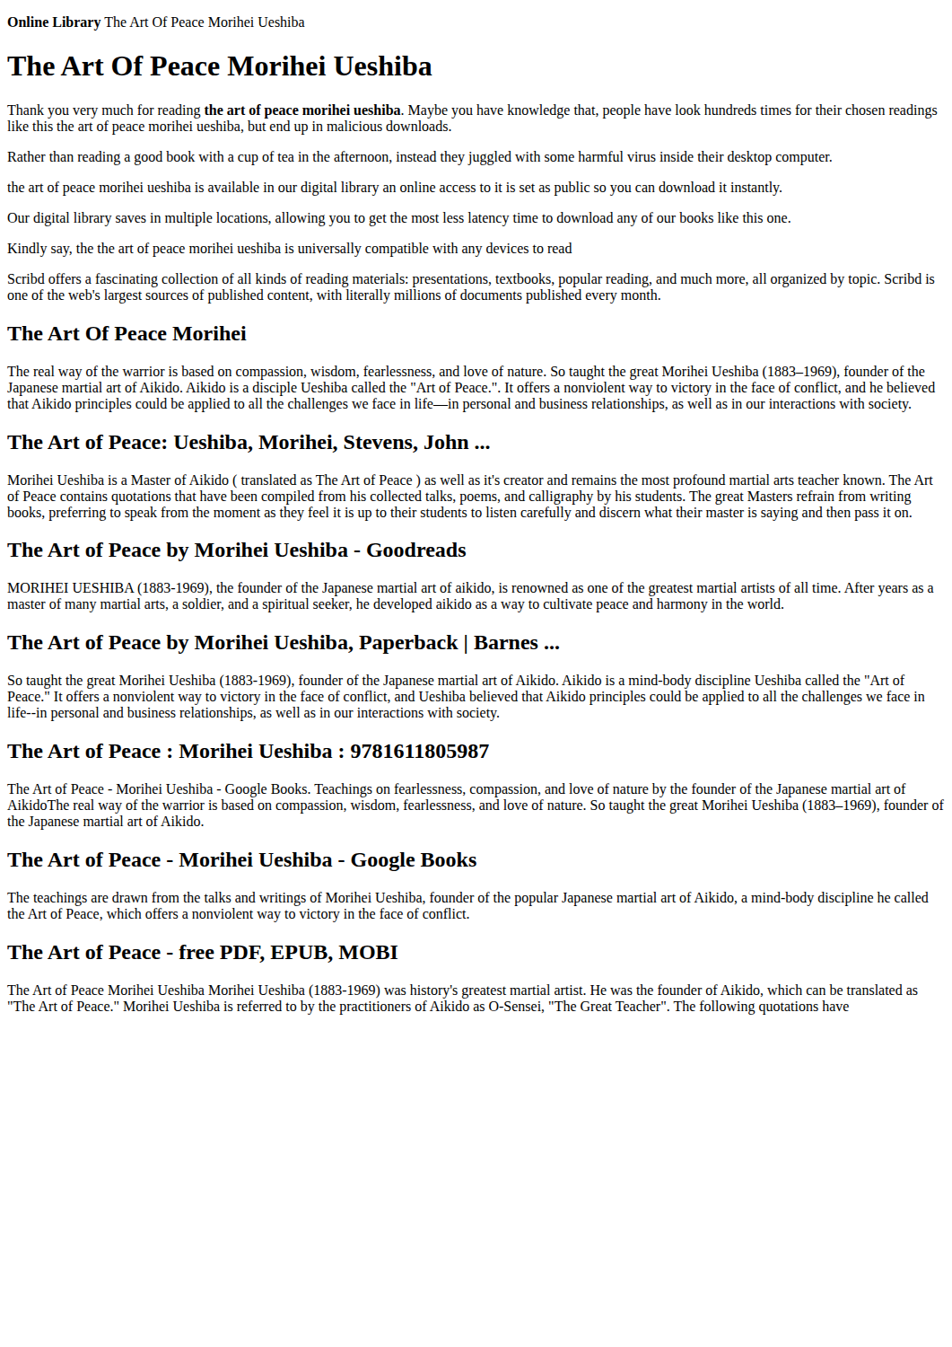Online Library The Art Of Peace Morihei Ueshiba
The Art Of Peace Morihei Ueshiba
Thank you very much for reading the art of peace morihei ueshiba. Maybe you have knowledge that, people have look hundreds times for their chosen readings like this the art of peace morihei ueshiba, but end up in malicious downloads.
Rather than reading a good book with a cup of tea in the afternoon, instead they juggled with some harmful virus inside their desktop computer.
the art of peace morihei ueshiba is available in our digital library an online access to it is set as public so you can download it instantly.
Our digital library saves in multiple locations, allowing you to get the most less latency time to download any of our books like this one.
Kindly say, the the art of peace morihei ueshiba is universally compatible with any devices to read
Scribd offers a fascinating collection of all kinds of reading materials: presentations, textbooks, popular reading, and much more, all organized by topic. Scribd is one of the web's largest sources of published content, with literally millions of documents published every month.
The Art Of Peace Morihei
The real way of the warrior is based on compassion, wisdom, fearlessness, and love of nature. So taught the great Morihei Ueshiba (1883–1969), founder of the Japanese martial art of Aikido. Aikido is a disciple Ueshiba called the "Art of Peace.". It offers a nonviolent way to victory in the face of conflict, and he believed that Aikido principles could be applied to all the challenges we face in life—in personal and business relationships, as well as in our interactions with society.
The Art of Peace: Ueshiba, Morihei, Stevens, John ...
Morihei Ueshiba is a Master of Aikido ( translated as The Art of Peace ) as well as it's creator and remains the most profound martial arts teacher known. The Art of Peace contains quotations that have been compiled from his collected talks, poems, and calligraphy by his students. The great Masters refrain from writing books, preferring to speak from the moment as they feel it is up to their students to listen carefully and discern what their master is saying and then pass it on.
The Art of Peace by Morihei Ueshiba - Goodreads
MORIHEI UESHIBA (1883-1969), the founder of the Japanese martial art of aikido, is renowned as one of the greatest martial artists of all time. After years as a master of many martial arts, a soldier, and a spiritual seeker, he developed aikido as a way to cultivate peace and harmony in the world.
The Art of Peace by Morihei Ueshiba, Paperback | Barnes ...
So taught the great Morihei Ueshiba (1883-1969), founder of the Japanese martial art of Aikido. Aikido is a mind-body discipline Ueshiba called the "Art of Peace." It offers a nonviolent way to victory in the face of conflict, and Ueshiba believed that Aikido principles could be applied to all the challenges we face in life--in personal and business relationships, as well as in our interactions with society.
The Art of Peace : Morihei Ueshiba : 9781611805987
The Art of Peace - Morihei Ueshiba - Google Books. Teachings on fearlessness, compassion, and love of nature by the founder of the Japanese martial art of AikidoThe real way of the warrior is based on compassion, wisdom, fearlessness, and love of nature. So taught the great Morihei Ueshiba (1883–1969), founder of the Japanese martial art of Aikido.
The Art of Peace - Morihei Ueshiba - Google Books
The teachings are drawn from the talks and writings of Morihei Ueshiba, founder of the popular Japanese martial art of Aikido, a mind-body discipline he called the Art of Peace, which offers a nonviolent way to victory in the face of conflict.
The Art of Peace - free PDF, EPUB, MOBI
The Art of Peace Morihei Ueshiba Morihei Ueshiba (1883-1969) was history's greatest martial artist. He was the founder of Aikido, which can be translated as "The Art of Peace." Morihei Ueshiba is referred to by the practitioners of Aikido as O-Sensei, "The Great Teacher". The following quotations have